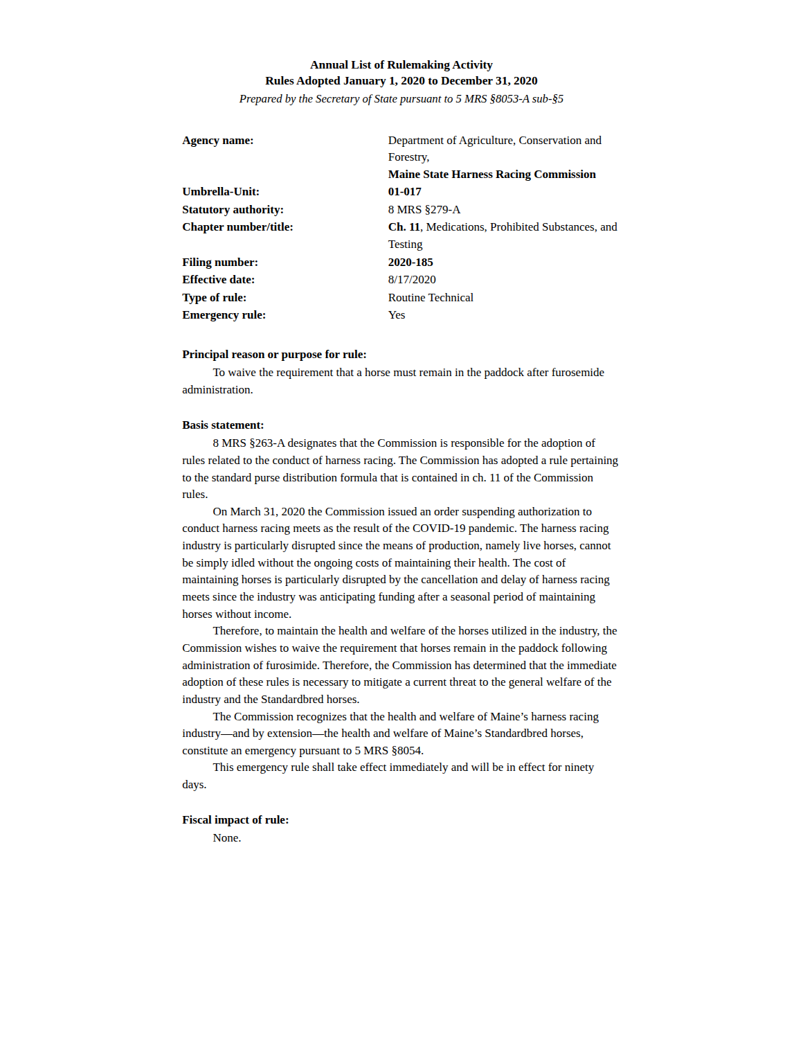Annual List of Rulemaking Activity
Rules Adopted January 1, 2020 to December 31, 2020
Prepared by the Secretary of State pursuant to 5 MRS §8053-A sub-§5
Agency name:
Department of Agriculture, Conservation and Forestry,
Maine State Harness Racing Commission
Umbrella-Unit:
01-017
Statutory authority:
8 MRS §279-A
Chapter number/title:
Ch. 11, Medications, Prohibited Substances, and Testing
Filing number:
2020-185
Effective date:
8/17/2020
Type of rule:
Routine Technical
Emergency rule:
Yes
Principal reason or purpose for rule:
To waive the requirement that a horse must remain in the paddock after furosemide administration.
Basis statement:
8 MRS §263-A designates that the Commission is responsible for the adoption of rules related to the conduct of harness racing. The Commission has adopted a rule pertaining to the standard purse distribution formula that is contained in ch. 11 of the Commission rules.
On March 31, 2020 the Commission issued an order suspending authorization to conduct harness racing meets as the result of the COVID-19 pandemic. The harness racing industry is particularly disrupted since the means of production, namely live horses, cannot be simply idled without the ongoing costs of maintaining their health. The cost of maintaining horses is particularly disrupted by the cancellation and delay of harness racing meets since the industry was anticipating funding after a seasonal period of maintaining horses without income.
Therefore, to maintain the health and welfare of the horses utilized in the industry, the Commission wishes to waive the requirement that horses remain in the paddock following administration of furosimide. Therefore, the Commission has determined that the immediate adoption of these rules is necessary to mitigate a current threat to the general welfare of the industry and the Standardbred horses.
The Commission recognizes that the health and welfare of Maine’s harness racing industry—and by extension—the health and welfare of Maine’s Standardbred horses, constitute an emergency pursuant to 5 MRS §8054.
This emergency rule shall take effect immediately and will be in effect for ninety days.
Fiscal impact of rule:
None.